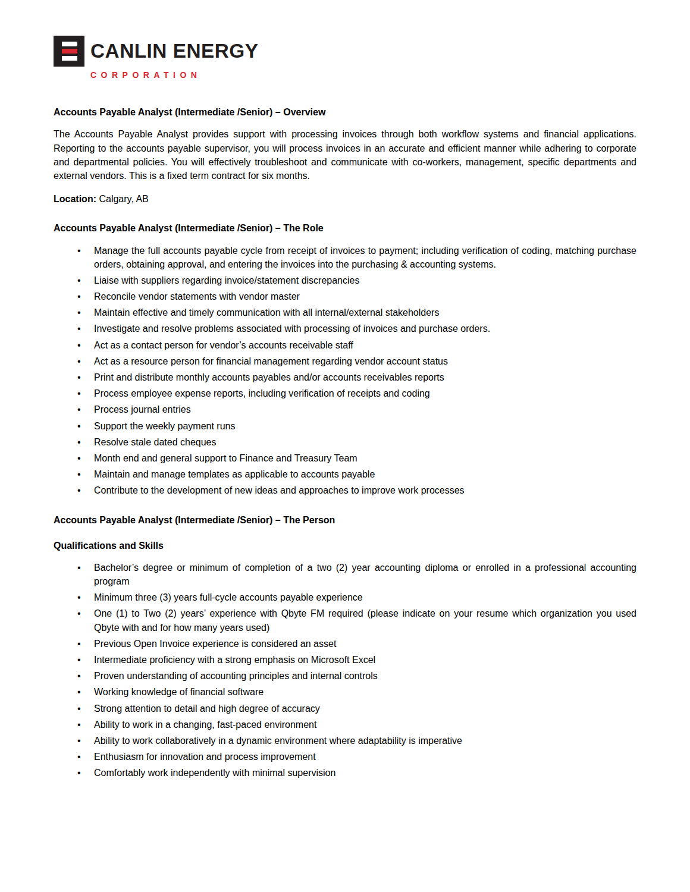CANLIN ENERGY
CORPORATION
Accounts Payable Analyst (Intermediate /Senior) – Overview
The Accounts Payable Analyst provides support with processing invoices through both workflow systems and financial applications. Reporting to the accounts payable supervisor, you will process invoices in an accurate and efficient manner while adhering to corporate and departmental policies. You will effectively troubleshoot and communicate with co-workers, management, specific departments and external vendors. This is a fixed term contract for six months.
Location: Calgary, AB
Accounts Payable Analyst (Intermediate /Senior) – The Role
Manage the full accounts payable cycle from receipt of invoices to payment; including verification of coding, matching purchase orders, obtaining approval, and entering the invoices into the purchasing & accounting systems.
Liaise with suppliers regarding invoice/statement discrepancies
Reconcile vendor statements with vendor master
Maintain effective and timely communication with all internal/external stakeholders
Investigate and resolve problems associated with processing of invoices and purchase orders.
Act as a contact person for vendor’s accounts receivable staff
Act as a resource person for financial management regarding vendor account status
Print and distribute monthly accounts payables and/or accounts receivables reports
Process employee expense reports, including verification of receipts and coding
Process journal entries
Support the weekly payment runs
Resolve stale dated cheques
Month end and general support to Finance and Treasury Team
Maintain and manage templates as applicable to accounts payable
Contribute to the development of new ideas and approaches to improve work processes
Accounts Payable Analyst (Intermediate /Senior) – The Person
Qualifications and Skills
Bachelor’s degree or minimum of completion of a two (2) year accounting diploma or enrolled in a professional accounting program
Minimum three (3) years full-cycle accounts payable experience
One (1) to Two (2) years’ experience with Qbyte FM required (please indicate on your resume which organization you used Qbyte with and for how many years used)
Previous Open Invoice experience is considered an asset
Intermediate proficiency with a strong emphasis on Microsoft Excel
Proven understanding of accounting principles and internal controls
Working knowledge of financial software
Strong attention to detail and high degree of accuracy
Ability to work in a changing, fast-paced environment
Ability to work collaboratively in a dynamic environment where adaptability is imperative
Enthusiasm for innovation and process improvement
Comfortably work independently with minimal supervision